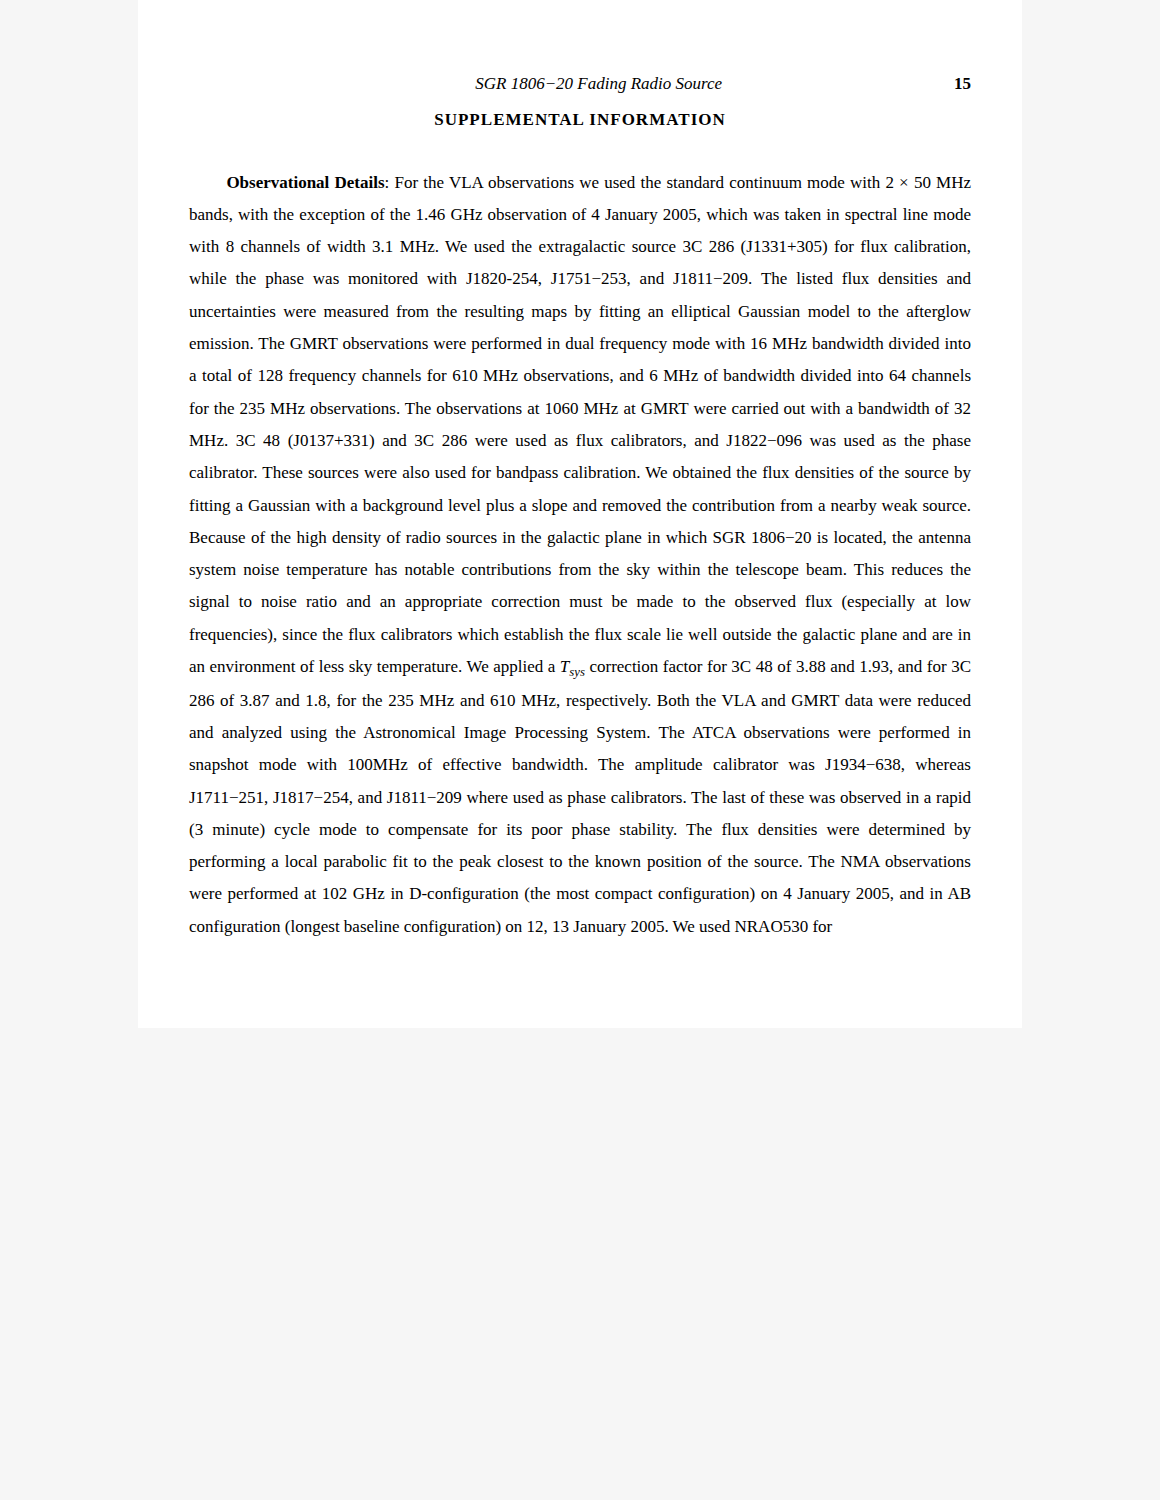SGR 1806−20 Fading Radio Source 15
SUPPLEMENTAL INFORMATION
Observational Details: For the VLA observations we used the standard continuum mode with 2 × 50 MHz bands, with the exception of the 1.46 GHz observation of 4 January 2005, which was taken in spectral line mode with 8 channels of width 3.1 MHz. We used the extragalactic source 3C 286 (J1331+305) for flux calibration, while the phase was monitored with J1820-254, J1751−253, and J1811−209. The listed flux densities and uncertainties were measured from the resulting maps by fitting an elliptical Gaussian model to the afterglow emission. The GMRT observations were performed in dual frequency mode with 16 MHz bandwidth divided into a total of 128 frequency channels for 610 MHz observations, and 6 MHz of bandwidth divided into 64 channels for the 235 MHz observations. The observations at 1060 MHz at GMRT were carried out with a bandwidth of 32 MHz. 3C 48 (J0137+331) and 3C 286 were used as flux calibrators, and J1822−096 was used as the phase calibrator. These sources were also used for bandpass calibration. We obtained the flux densities of the source by fitting a Gaussian with a background level plus a slope and removed the contribution from a nearby weak source. Because of the high density of radio sources in the galactic plane in which SGR 1806−20 is located, the antenna system noise temperature has notable contributions from the sky within the telescope beam. This reduces the signal to noise ratio and an appropriate correction must be made to the observed flux (especially at low frequencies), since the flux calibrators which establish the flux scale lie well outside the galactic plane and are in an environment of less sky temperature. We applied a Tsys correction factor for 3C 48 of 3.88 and 1.93, and for 3C 286 of 3.87 and 1.8, for the 235 MHz and 610 MHz, respectively. Both the VLA and GMRT data were reduced and analyzed using the Astronomical Image Processing System. The ATCA observations were performed in snapshot mode with 100MHz of effective bandwidth. The amplitude calibrator was J1934−638, whereas J1711−251, J1817−254, and J1811−209 where used as phase calibrators. The last of these was observed in a rapid (3 minute) cycle mode to compensate for its poor phase stability. The flux densities were determined by performing a local parabolic fit to the peak closest to the known position of the source. The NMA observations were performed at 102 GHz in D-configuration (the most compact configuration) on 4 January 2005, and in AB configuration (longest baseline configuration) on 12, 13 January 2005. We used NRAO530 for